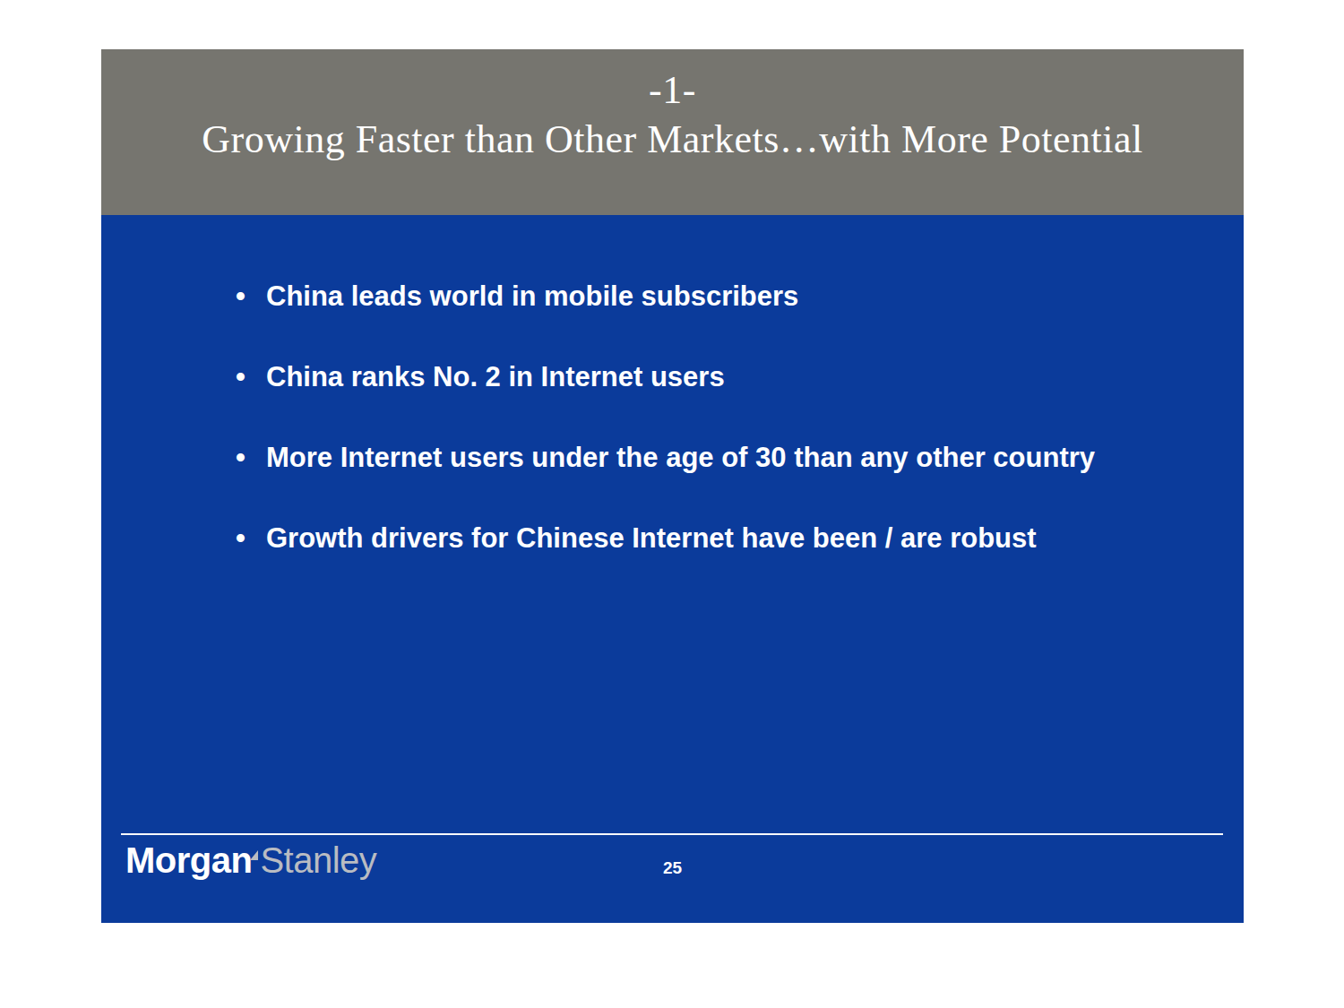-1-Growing Faster than Other Markets…with More Potential
China leads world in mobile subscribers
China ranks No. 2 in Internet users
More Internet users under the age of 30 than any other country
Growth drivers for Chinese Internet have been / are robust
25
Morgan Stanley